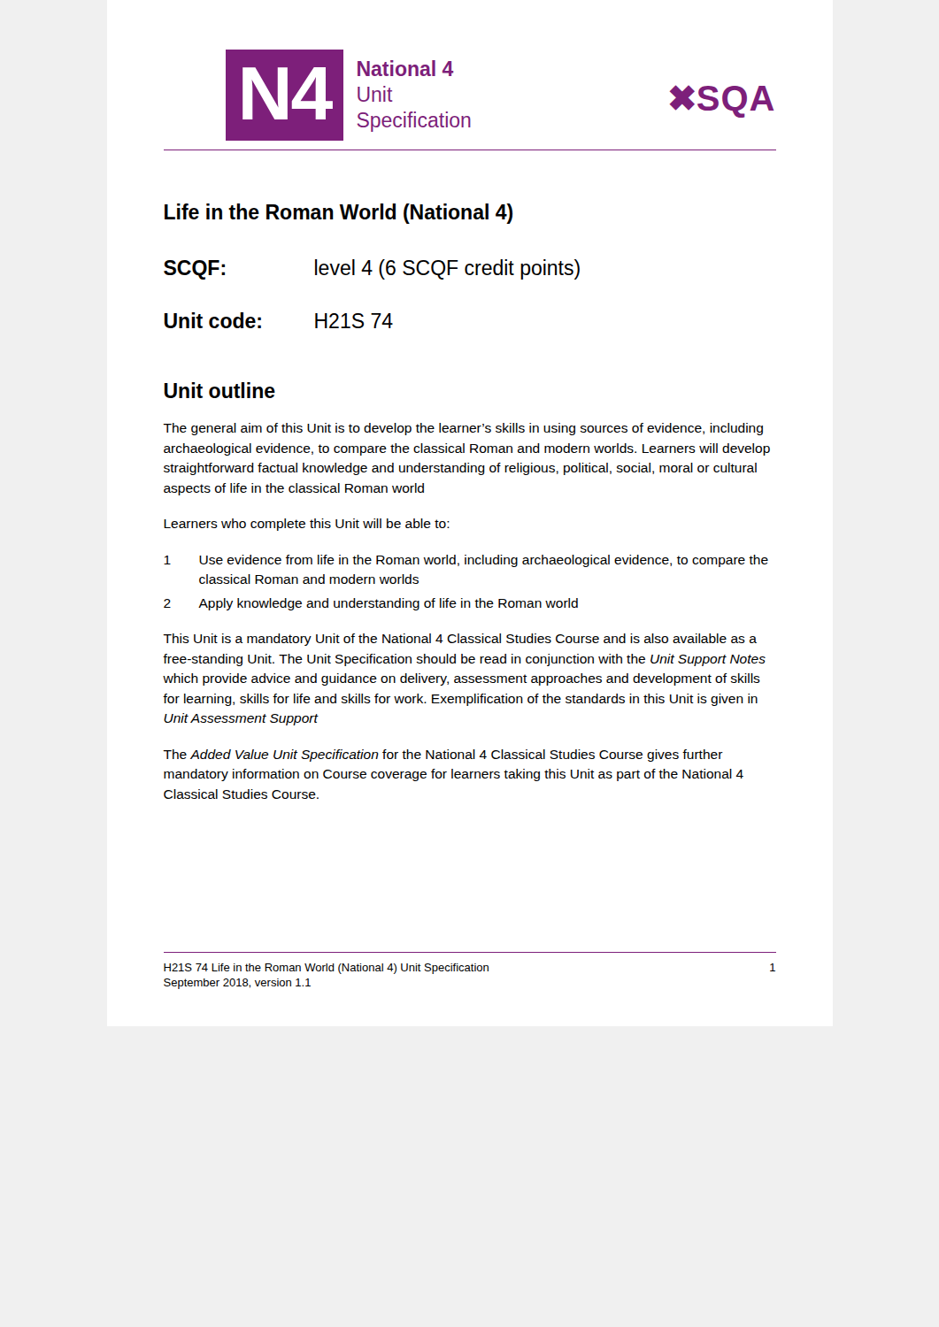N4
National 4
Unit
Specification
✖SQA
Life in the Roman World (National 4)
SCQF: level 4 (6 SCQF credit points)
Unit code: H21S 74
Unit outline
The general aim of this Unit is to develop the learner’s skills in using sources of evidence, including archaeological evidence, to compare the classical Roman and modern worlds. Learners will develop straightforward factual knowledge and understanding of religious, political, social, moral or cultural aspects of life in the classical Roman world
Learners who complete this Unit will be able to:
1 Use evidence from life in the Roman world, including archaeological evidence, to compare the classical Roman and modern worlds
2 Apply knowledge and understanding of life in the Roman world
This Unit is a mandatory Unit of the National 4 Classical Studies Course and is also available as a free-standing Unit. The Unit Specification should be read in conjunction with the Unit Support Notes which provide advice and guidance on delivery, assessment approaches and development of skills for learning, skills for life and skills for work. Exemplification of the standards in this Unit is given in Unit Assessment Support
The Added Value Unit Specification for the National 4 Classical Studies Course gives further mandatory information on Course coverage for learners taking this Unit as part of the National 4 Classical Studies Course.
H21S 74 Life in the Roman World (National 4) Unit Specification
September 2018, version 1.1
1